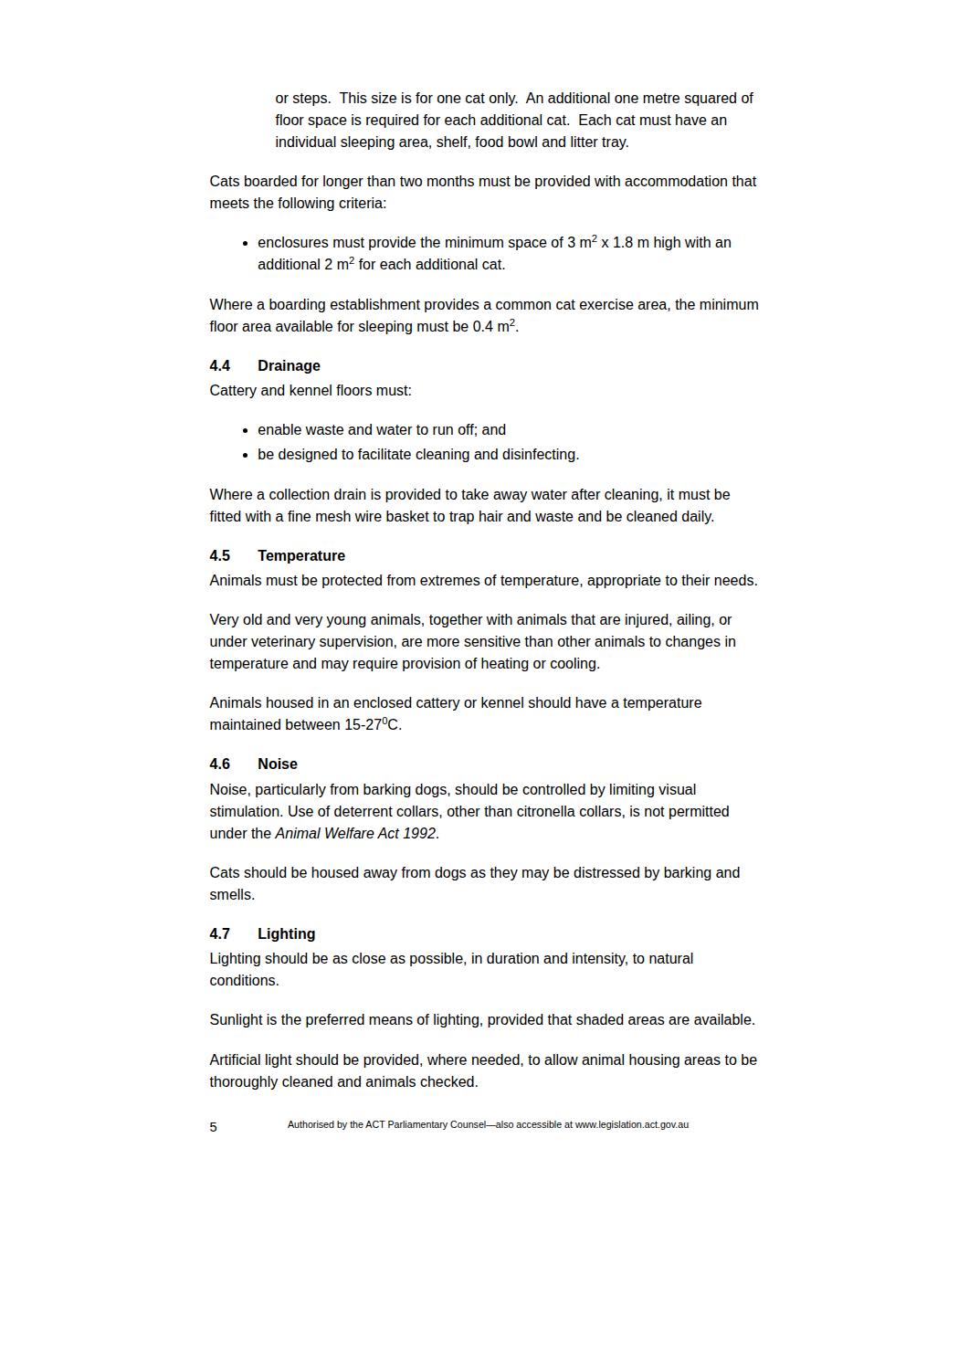or steps. This size is for one cat only. An additional one metre squared of floor space is required for each additional cat. Each cat must have an individual sleeping area, shelf, food bowl and litter tray.
Cats boarded for longer than two months must be provided with accommodation that meets the following criteria:
enclosures must provide the minimum space of 3 m2 x 1.8 m high with an additional 2 m2 for each additional cat.
Where a boarding establishment provides a common cat exercise area, the minimum floor area available for sleeping must be 0.4 m2.
4.4 Drainage
Cattery and kennel floors must:
enable waste and water to run off; and
be designed to facilitate cleaning and disinfecting.
Where a collection drain is provided to take away water after cleaning, it must be fitted with a fine mesh wire basket to trap hair and waste and be cleaned daily.
4.5 Temperature
Animals must be protected from extremes of temperature, appropriate to their needs.
Very old and very young animals, together with animals that are injured, ailing, or under veterinary supervision, are more sensitive than other animals to changes in temperature and may require provision of heating or cooling.
Animals housed in an enclosed cattery or kennel should have a temperature maintained between 15-270C.
4.6 Noise
Noise, particularly from barking dogs, should be controlled by limiting visual stimulation. Use of deterrent collars, other than citronella collars, is not permitted under the Animal Welfare Act 1992.
Cats should be housed away from dogs as they may be distressed by barking and smells.
4.7 Lighting
Lighting should be as close as possible, in duration and intensity, to natural conditions.
Sunlight is the preferred means of lighting, provided that shaded areas are available.
Artificial light should be provided, where needed, to allow animal housing areas to be thoroughly cleaned and animals checked.
5
Authorised by the ACT Parliamentary Counsel—also accessible at www.legislation.act.gov.au